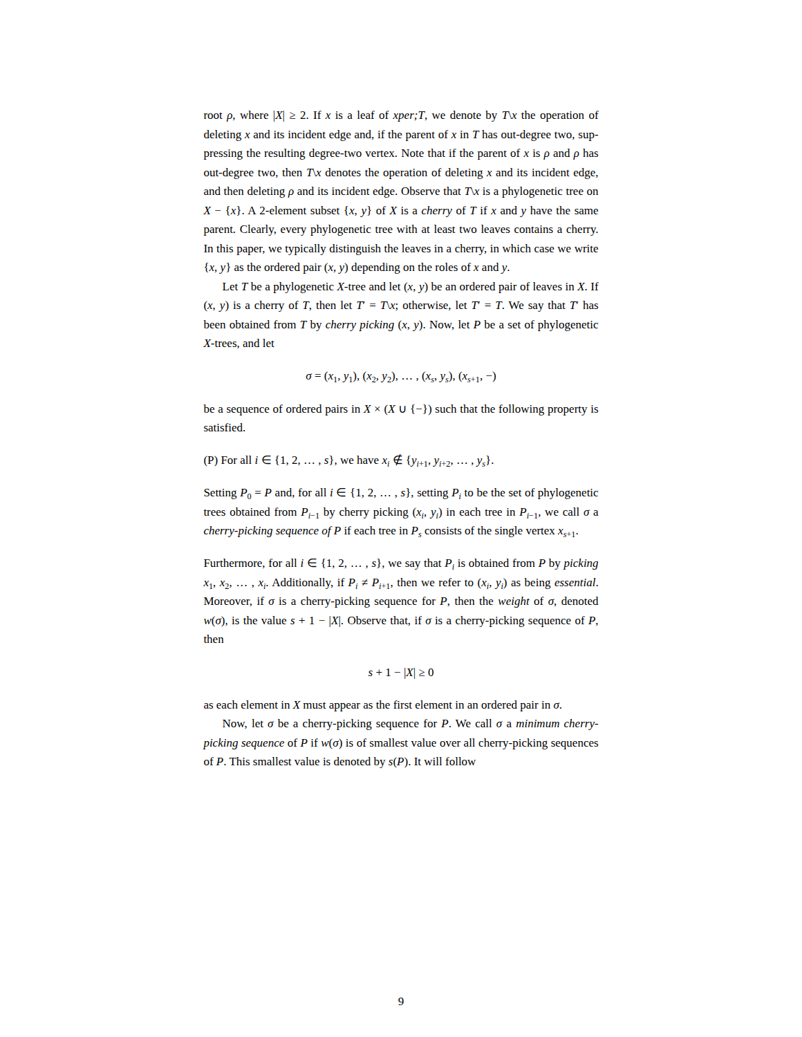root ρ, where |X| ≥ 2. If x is a leaf of xper; T, we denote by T\x the operation of deleting x and its incident edge and, if the parent of x in T has out-degree two, suppressing the resulting degree-two vertex. Note that if the parent of x is ρ and ρ has out-degree two, then T\x denotes the operation of deleting x and its incident edge, and then deleting ρ and its incident edge. Observe that T\x is a phylogenetic tree on X − {x}. A 2-element subset {x, y} of X is a cherry of T if x and y have the same parent. Clearly, every phylogenetic tree with at least two leaves contains a cherry. In this paper, we typically distinguish the leaves in a cherry, in which case we write {x, y} as the ordered pair (x, y) depending on the roles of x and y.
Let T be a phylogenetic X-tree and let (x, y) be an ordered pair of leaves in X. If (x, y) is a cherry of T, then let T′ = T\x; otherwise, let T′ = T. We say that T′ has been obtained from T by cherry picking (x, y). Now, let P be a set of phylogenetic X-trees, and let
σ = (x1, y1), (x2, y2), … , (xs, ys), (xs+1, −)
be a sequence of ordered pairs in X × (X ∪ {−}) such that the following property is satisfied.
(P) For all i ∈ {1, 2, … , s}, we have xi ∉ {yi+1, yi+2, … , ys}.
Setting P0 = P and, for all i ∈ {1, 2, … , s}, setting Pi to be the set of phylogenetic trees obtained from Pi−1 by cherry picking (xi, yi) in each tree in Pi−1, we call σ a cherry-picking sequence of P if each tree in Ps consists of the single vertex xs+1.
Furthermore, for all i ∈ {1, 2, … , s}, we say that Pi is obtained from P by picking x1, x2, … , xi. Additionally, if Pi ≠ Pi+1, then we refer to (xi, yi) as being essential. Moreover, if σ is a cherry-picking sequence for P, then the weight of σ, denoted w(σ), is the value s + 1 − |X|. Observe that, if σ is a cherry-picking sequence of P, then
s + 1 − |X| ≥ 0
as each element in X must appear as the first element in an ordered pair in σ.
Now, let σ be a cherry-picking sequence for P. We call σ a minimum cherry-picking sequence of P if w(σ) is of smallest value over all cherry-picking sequences of P. This smallest value is denoted by s(P). It will follow
9